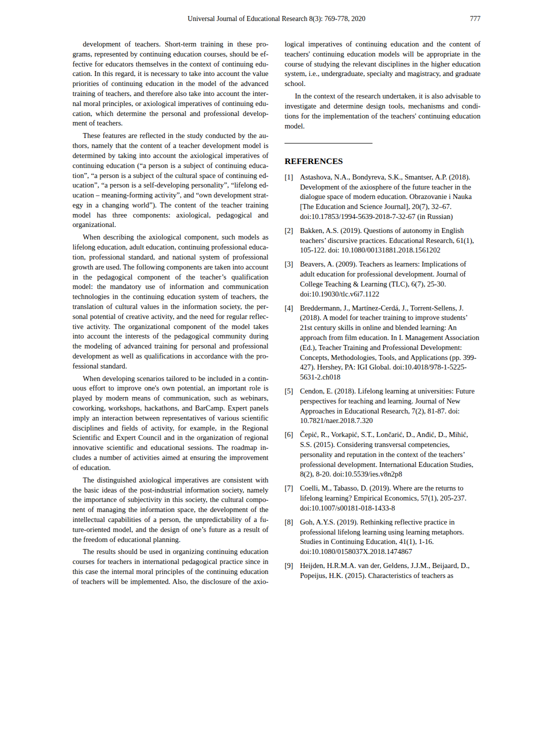Universal Journal of Educational Research 8(3): 769-778, 2020 777
development of teachers. Short-term training in these programs, represented by continuing education courses, should be effective for educators themselves in the context of continuing education. In this regard, it is necessary to take into account the value priorities of continuing education in the model of the advanced training of teachers, and therefore also take into account the internal moral principles, or axiological imperatives of continuing education, which determine the personal and professional development of teachers.
These features are reflected in the study conducted by the authors, namely that the content of a teacher development model is determined by taking into account the axiological imperatives of continuing education (“a person is a subject of continuing education”, “a person is a subject of the cultural space of continuing education”, “a person is a self-developing personality”, “lifelong education – meaning-forming activity”, and “own development strategy in a changing world”). The content of the teacher training model has three components: axiological, pedagogical and organizational.
When describing the axiological component, such models as lifelong education, adult education, continuing professional education, professional standard, and national system of professional growth are used. The following components are taken into account in the pedagogical component of the teacher’s qualification model: the mandatory use of information and communication technologies in the continuing education system of teachers, the translation of cultural values in the information society, the personal potential of creative activity, and the need for regular reflective activity. The organizational component of the model takes into account the interests of the pedagogical community during the modeling of advanced training for personal and professional development as well as qualifications in accordance with the professional standard.
When developing scenarios tailored to be included in a continuous effort to improve one's own potential, an important role is played by modern means of communication, such as webinars, coworking, workshops, hackathons, and BarCamp. Expert panels imply an interaction between representatives of various scientific disciplines and fields of activity, for example, in the Regional Scientific and Expert Council and in the organization of regional innovative scientific and educational sessions. The roadmap includes a number of activities aimed at ensuring the improvement of education.
The distinguished axiological imperatives are consistent with the basic ideas of the post-industrial information society, namely the importance of subjectivity in this society, the cultural component of managing the information space, the development of the intellectual capabilities of a person, the unpredictability of a future-oriented model, and the design of one’s future as a result of the freedom of educational planning.
The results should be used in organizing continuing education courses for teachers in international pedagogical practice since in this case the internal moral principles of the continuing education of teachers will be implemented. Also, the disclosure of the axiological imperatives of continuing education and the content of teachers' continuing education models will be appropriate in the course of studying the relevant disciplines in the higher education system, i.e., undergraduate, specialty and magistracy, and graduate school.
In the context of the research undertaken, it is also advisable to investigate and determine design tools, mechanisms and conditions for the implementation of the teachers' continuing education model.
REFERENCES
Astashova, N.A., Bondyreva, S.K., Smantser, A.P. (2018). Development of the axiosphere of the future teacher in the dialogue space of modern education. Obrazovanie i Nauka [The Education and Science Journal], 20(7), 32–67. doi:10.17853/1994-5639-2018-7-32-67 (in Russian)
Bakken, A.S. (2019). Questions of autonomy in English teachers’ discursive practices. Educational Research, 61(1), 105-122. doi: 10.1080/00131881.2018.1561202
Beavers, A. (2009). Teachers as learners: Implications of adult education for professional development. Journal of College Teaching & Learning (TLC), 6(7), 25-30. doi:10.19030/tlc.v6i7.1122
Breddermann, J., Martínez-Cerdá, J., Torrent-Sellens, J. (2018). A model for teacher training to improve students’ 21st century skills in online and blended learning: An approach from film education. In I. Management Association (Ed.), Teacher Training and Professional Development: Concepts, Methodologies, Tools, and Applications (pp. 399-427). Hershey, PA: IGI Global. doi:10.4018/978-1-5225-5631-2.ch018
Cendon, E. (2018). Lifelong learning at universities: Future perspectives for teaching and learning. Journal of New Approaches in Educational Research, 7(2), 81-87. doi: 10.7821/naer.2018.7.320
Čepić, R., Vorkapić, S.T., Lončarić, D., Anđić, D., Mihić, S.S. (2015). Considering transversal competencies, personality and reputation in the context of the teachers’ professional development. International Education Studies, 8(2), 8-20. doi:10.5539/ies.v8n2p8
Coelli, M., Tabasso, D. (2019). Where are the returns to lifelong learning? Empirical Economics, 57(1), 205-237. doi:10.1007/s00181-018-1433-8
Goh, A.Y.S. (2019). Rethinking reflective practice in professional lifelong learning using learning metaphors. Studies in Continuing Education, 41(1), 1-16. doi:10.1080/0158037X.2018.1474867
Heijden, H.R.M.A. van der, Geldens, J.J.M., Beijaard, D., Popeijus, H.K. (2015). Characteristics of teachers as